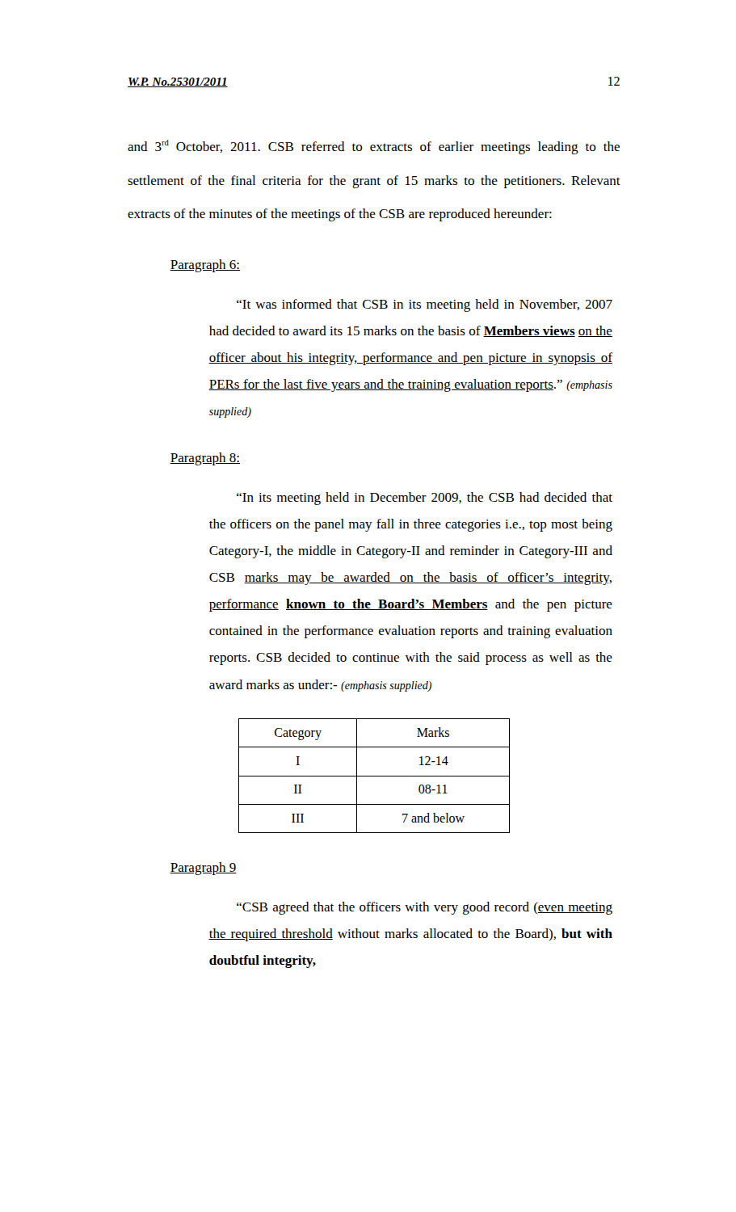W.P. No.25301/2011 12
and 3rd October, 2011. CSB referred to extracts of earlier meetings leading to the settlement of the final criteria for the grant of 15 marks to the petitioners. Relevant extracts of the minutes of the meetings of the CSB are reproduced hereunder:
Paragraph 6:
“It was informed that CSB in its meeting held in November, 2007 had decided to award its 15 marks on the basis of Members views on the officer about his integrity, performance and pen picture in synopsis of PERs for the last five years and the training evaluation reports.” (emphasis supplied)
Paragraph 8:
“In its meeting held in December 2009, the CSB had decided that the officers on the panel may fall in three categories i.e., top most being Category-I, the middle in Category-II and reminder in Category-III and CSB marks may be awarded on the basis of officer’s integrity, performance known to the Board’s Members and the pen picture contained in the performance evaluation reports and training evaluation reports. CSB decided to continue with the said process as well as the award marks as under:- (emphasis supplied)
| Category | Marks |
| I | 12-14 |
| II | 08-11 |
| III | 7 and below |
Paragraph 9
“CSB agreed that the officers with very good record (even meeting the required threshold without marks allocated to the Board), but with doubtful integrity,